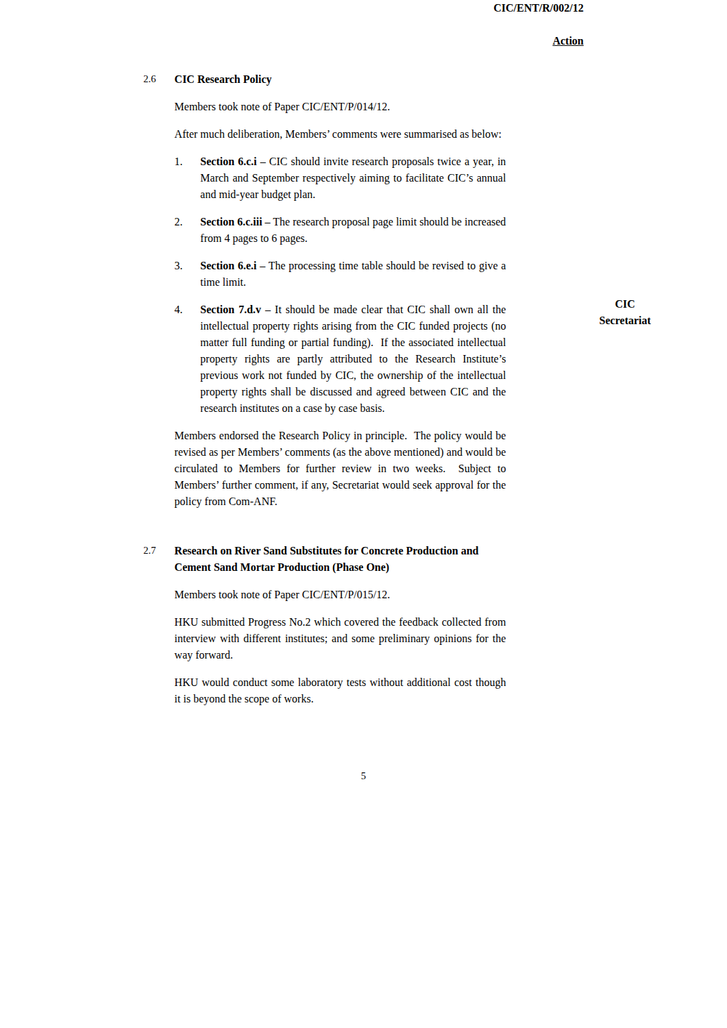CIC/ENT/R/002/12
Action
2.6
CIC Research Policy
Members took note of Paper CIC/ENT/P/014/12.
After much deliberation, Members’ comments were summarised as below:
Section 6.c.i – CIC should invite research proposals twice a year, in March and September respectively aiming to facilitate CIC’s annual and mid-year budget plan.
Section 6.c.iii – The research proposal page limit should be increased from 4 pages to 6 pages.
Section 6.e.i – The processing time table should be revised to give a time limit.
Section 7.d.v – It should be made clear that CIC shall own all the intellectual property rights arising from the CIC funded projects (no matter full funding or partial funding). If the associated intellectual property rights are partly attributed to the Research Institute’s previous work not funded by CIC, the ownership of the intellectual property rights shall be discussed and agreed between CIC and the research institutes on a case by case basis.
Members endorsed the Research Policy in principle. The policy would be revised as per Members’ comments (as the above mentioned) and would be circulated to Members for further review in two weeks. Subject to Members’ further comment, if any, Secretariat would seek approval for the policy from Com-ANF.
CIC
Secretariat
2.7
Research on River Sand Substitutes for Concrete Production and Cement Sand Mortar Production (Phase One)
Members took note of Paper CIC/ENT/P/015/12.
HKU submitted Progress No.2 which covered the feedback collected from interview with different institutes; and some preliminary opinions for the way forward.
HKU would conduct some laboratory tests without additional cost though it is beyond the scope of works.
5